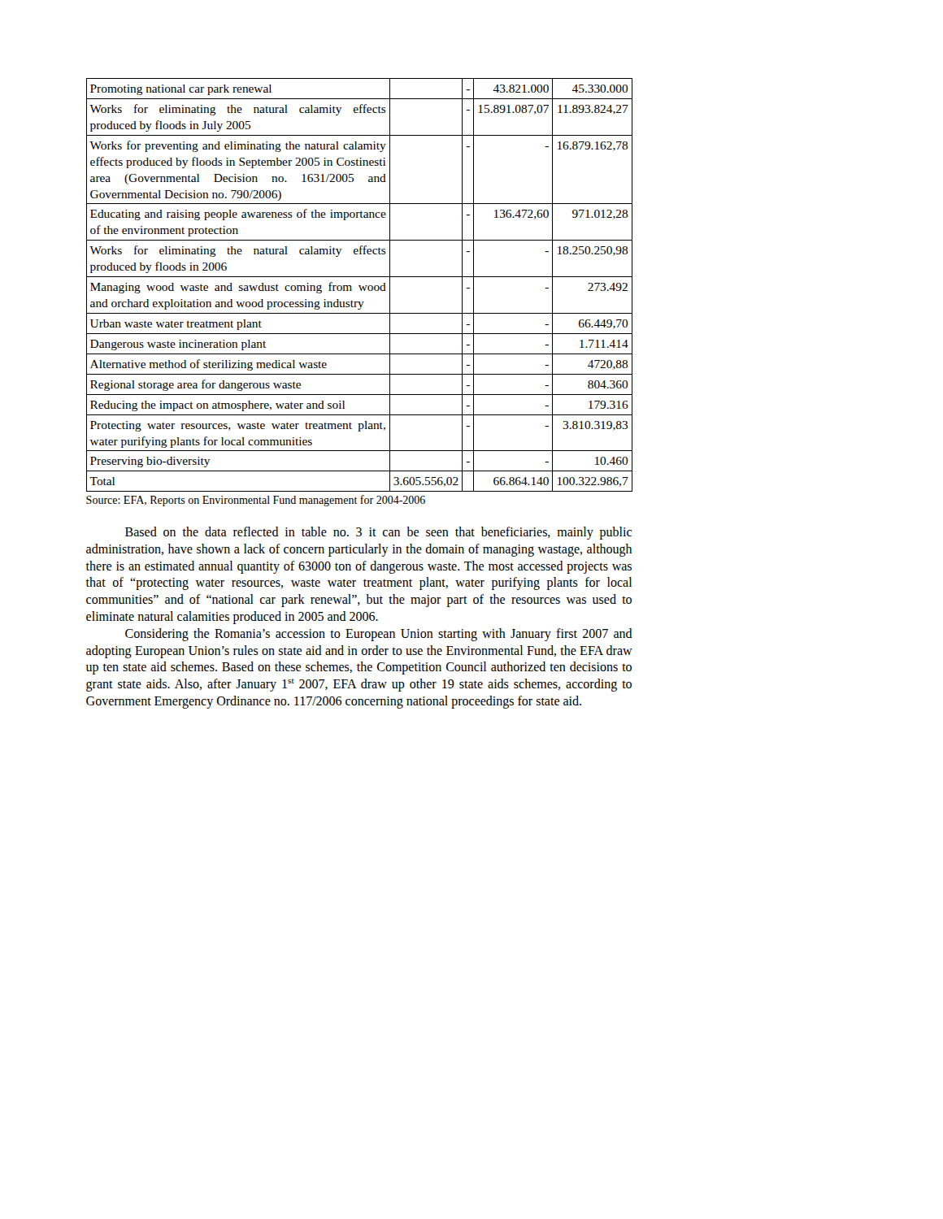| Promoting national car park renewal | | - | 43.821.000 | 45.330.000 |
| Works for eliminating the natural calamity effects produced by floods in July 2005 | | - | 15.891.087,07 | 11.893.824,27 |
| Works for preventing and eliminating the natural calamity effects produced by floods in September 2005 in Costinesti area (Governmental Decision no. 1631/2005 and Governmental Decision no. 790/2006) | | - | - | 16.879.162,78 |
| Educating and raising people awareness of the importance of the environment protection | | - | 136.472,60 | 971.012,28 |
| Works for eliminating the natural calamity effects produced by floods in 2006 | | - | - | 18.250.250,98 |
| Managing wood waste and sawdust coming from wood and orchard exploitation and wood processing industry | | - | - | 273.492 |
| Urban waste water treatment plant | | - | - | 66.449,70 |
| Dangerous waste incineration plant | | - | - | 1.711.414 |
| Alternative method of sterilizing medical waste | | - | - | 4720,88 |
| Regional storage area for dangerous waste | | - | - | 804.360 |
| Reducing the impact on atmosphere, water and soil | | - | - | 179.316 |
| Protecting water resources, waste water treatment plant, water purifying plants for local communities | | - | - | 3.810.319,83 |
| Preserving bio-diversity | | - | - | 10.460 |
| Total | 3.605.556,02 | | 66.864.140 | 100.322.986,7 |
Source: EFA, Reports on Environmental Fund management for 2004-2006
Based on the data reflected in table no. 3 it can be seen that beneficiaries, mainly public administration, have shown a lack of concern particularly in the domain of managing wastage, although there is an estimated annual quantity of 63000 ton of dangerous waste. The most accessed projects was that of “protecting water resources, waste water treatment plant, water purifying plants for local communities” and of “national car park renewal”, but the major part of the resources was used to eliminate natural calamities produced in 2005 and 2006.
Considering the Romania’s accession to European Union starting with January first 2007 and adopting European Union’s rules on state aid and in order to use the Environmental Fund, the EFA draw up ten state aid schemes. Based on these schemes, the Competition Council authorized ten decisions to grant state aids. Also, after January 1st 2007, EFA draw up other 19 state aids schemes, according to Government Emergency Ordinance no. 117/2006 concerning national proceedings for state aid.